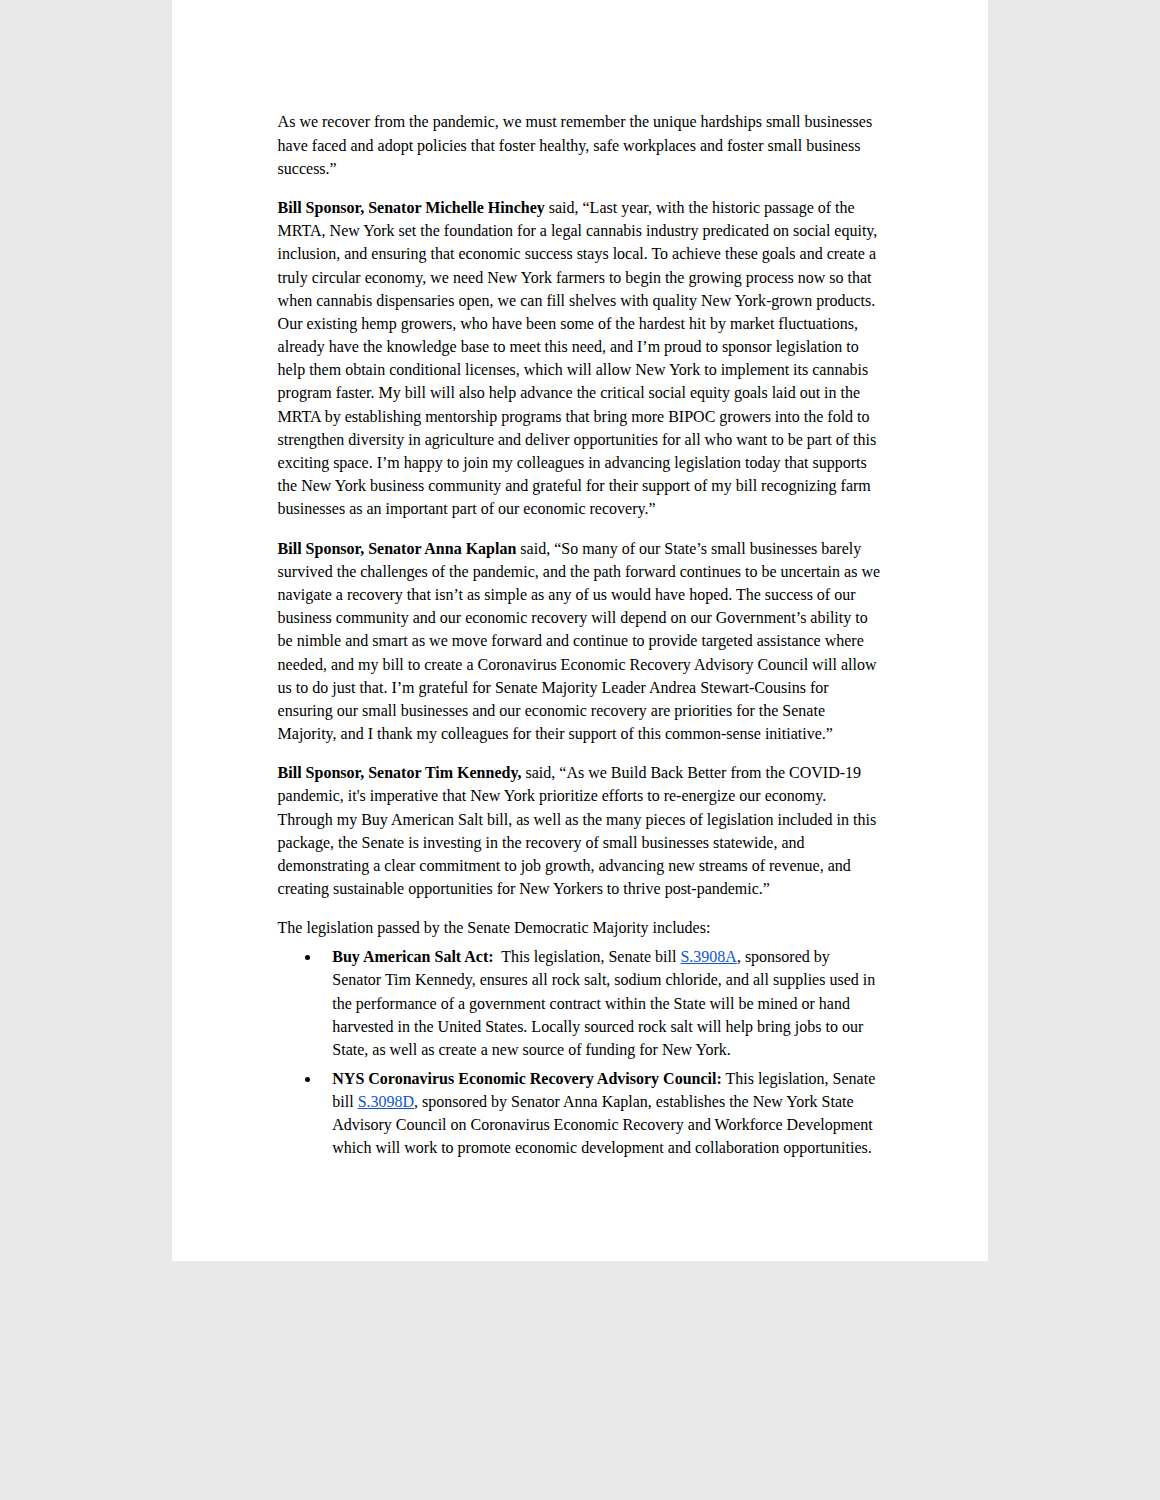As we recover from the pandemic, we must remember the unique hardships small businesses have faced and adopt policies that foster healthy, safe workplaces and foster small business success.”
Bill Sponsor, Senator Michelle Hinchey said, “Last year, with the historic passage of the MRTA, New York set the foundation for a legal cannabis industry predicated on social equity, inclusion, and ensuring that economic success stays local. To achieve these goals and create a truly circular economy, we need New York farmers to begin the growing process now so that when cannabis dispensaries open, we can fill shelves with quality New York-grown products. Our existing hemp growers, who have been some of the hardest hit by market fluctuations, already have the knowledge base to meet this need, and I’m proud to sponsor legislation to help them obtain conditional licenses, which will allow New York to implement its cannabis program faster. My bill will also help advance the critical social equity goals laid out in the MRTA by establishing mentorship programs that bring more BIPOC growers into the fold to strengthen diversity in agriculture and deliver opportunities for all who want to be part of this exciting space. I’m happy to join my colleagues in advancing legislation today that supports the New York business community and grateful for their support of my bill recognizing farm businesses as an important part of our economic recovery.”
Bill Sponsor, Senator Anna Kaplan said, “So many of our State’s small businesses barely survived the challenges of the pandemic, and the path forward continues to be uncertain as we navigate a recovery that isn’t as simple as any of us would have hoped. The success of our business community and our economic recovery will depend on our Government’s ability to be nimble and smart as we move forward and continue to provide targeted assistance where needed, and my bill to create a Coronavirus Economic Recovery Advisory Council will allow us to do just that. I’m grateful for Senate Majority Leader Andrea Stewart-Cousins for ensuring our small businesses and our economic recovery are priorities for the Senate Majority, and I thank my colleagues for their support of this common-sense initiative.”
Bill Sponsor, Senator Tim Kennedy, said, “As we Build Back Better from the COVID-19 pandemic, it's imperative that New York prioritize efforts to re-energize our economy. Through my Buy American Salt bill, as well as the many pieces of legislation included in this package, the Senate is investing in the recovery of small businesses statewide, and demonstrating a clear commitment to job growth, advancing new streams of revenue, and creating sustainable opportunities for New Yorkers to thrive post-pandemic.”
The legislation passed by the Senate Democratic Majority includes:
Buy American Salt Act: This legislation, Senate bill S.3908A, sponsored by Senator Tim Kennedy, ensures all rock salt, sodium chloride, and all supplies used in the performance of a government contract within the State will be mined or hand harvested in the United States. Locally sourced rock salt will help bring jobs to our State, as well as create a new source of funding for New York.
NYS Coronavirus Economic Recovery Advisory Council: This legislation, Senate bill S.3098D, sponsored by Senator Anna Kaplan, establishes the New York State Advisory Council on Coronavirus Economic Recovery and Workforce Development which will work to promote economic development and collaboration opportunities.